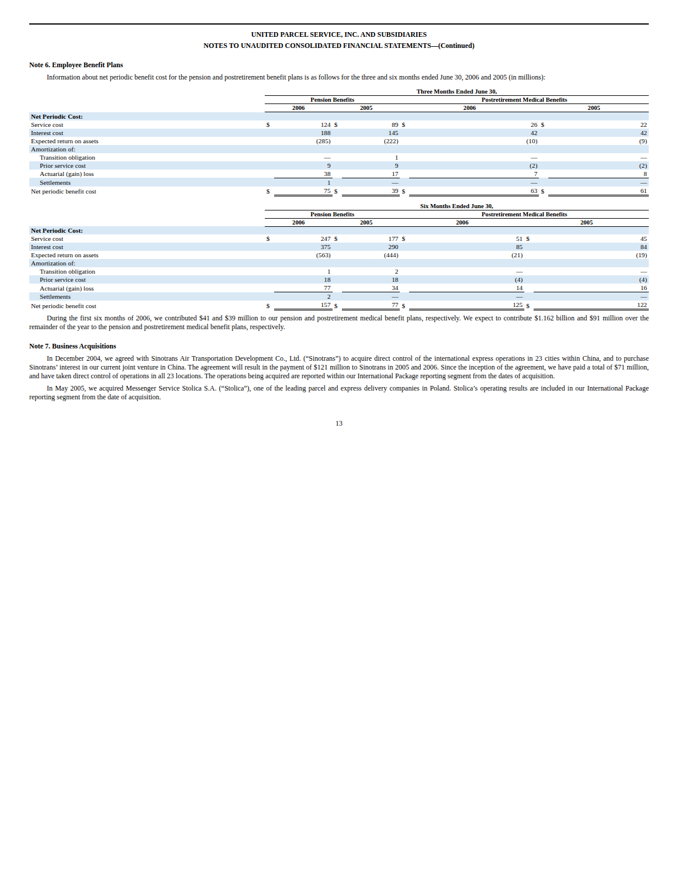UNITED PARCEL SERVICE, INC. AND SUBSIDIARIES
NOTES TO UNAUDITED CONSOLIDATED FINANCIAL STATEMENTS—(Continued)
Note 6. Employee Benefit Plans
Information about net periodic benefit cost for the pension and postretirement benefit plans is as follows for the three and six months ended June 30, 2006 and 2005 (in millions):
| | Three Months Ended June 30, |
| | Pension Benefits | Postretirement Medical Benefits |
| | 2006 | 2005 | 2006 | 2005 |
| Net Periodic Cost: | |
| Service cost | $ | 124 | $ | 89 | $ | 26 | $ | 22 |
| Interest cost | | 188 | | 145 | | 42 | | 42 |
| Expected return on assets | | (285) | | (222) | | (10) | | (9) |
| Amortization of: | |
| Transition obligation | | — | | 1 | | — | | — |
| Prior service cost | | 9 | | 9 | | (2) | | (2) |
| Actuarial (gain) loss | | 38 | | 17 | | 7 | | 8 |
| Settlements | | 1 | | — | | — | | — |
| Net periodic benefit cost | $ | 75 | $ | 39 | $ | 63 | $ | 61 |
| | Six Months Ended June 30, |
| | Pension Benefits | Postretirement Medical Benefits |
| | 2006 | 2005 | 2006 | 2005 |
| Net Periodic Cost: | |
| Service cost | $ | 247 | $ | 177 | $ | 51 | $ | 45 |
| Interest cost | | 375 | | 290 | | 85 | | 84 |
| Expected return on assets | | (563) | | (444) | | (21) | | (19) |
| Amortization of: | |
| Transition obligation | | 1 | | 2 | | — | | — |
| Prior service cost | | 18 | | 18 | | (4) | | (4) |
| Actuarial (gain) loss | | 77 | | 34 | | 14 | | 16 |
| Settlements | | 2 | | — | | — | | — |
| Net periodic benefit cost | $ | 157 | $ | 77 | $ | 125 | $ | 122 |
During the first six months of 2006, we contributed $41 and $39 million to our pension and postretirement medical benefit plans, respectively. We expect to contribute $1.162 billion and $91 million over the remainder of the year to the pension and postretirement medical benefit plans, respectively.
Note 7. Business Acquisitions
In December 2004, we agreed with Sinotrans Air Transportation Development Co., Ltd. (“Sinotrans”) to acquire direct control of the international express operations in 23 cities within China, and to purchase Sinotrans’ interest in our current joint venture in China. The agreement will result in the payment of $121 million to Sinotrans in 2005 and 2006. Since the inception of the agreement, we have paid a total of $71 million, and have taken direct control of operations in all 23 locations. The operations being acquired are reported within our International Package reporting segment from the dates of acquisition.
In May 2005, we acquired Messenger Service Stolica S.A. (“Stolica”), one of the leading parcel and express delivery companies in Poland. Stolica’s operating results are included in our International Package reporting segment from the date of acquisition.
13